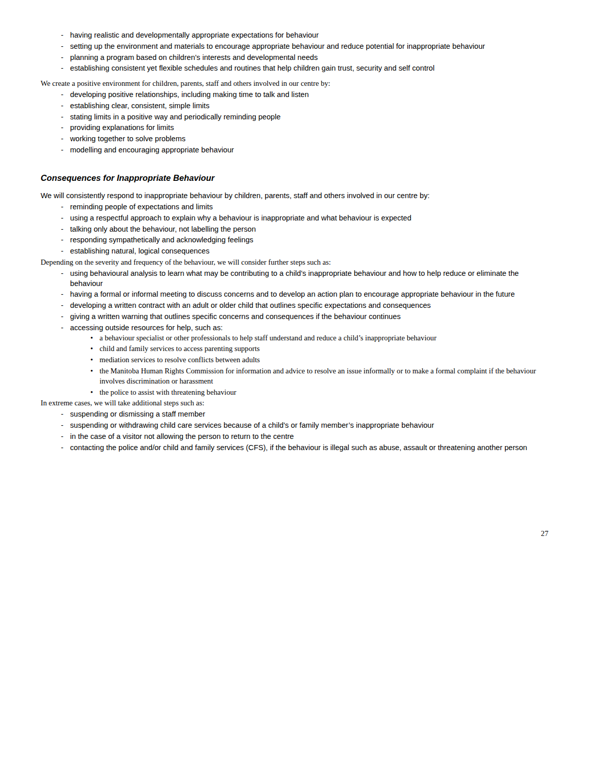having realistic and developmentally appropriate expectations for behaviour
setting up the environment and materials to encourage appropriate behaviour and reduce potential for inappropriate behaviour
planning a program based on children’s interests and developmental needs
establishing consistent yet flexible schedules and routines that help children gain trust, security and self control
We create a positive environment for children, parents, staff and others involved in our centre by:
developing positive relationships, including making time to talk and listen
establishing clear, consistent, simple limits
stating limits in a positive way and periodically reminding people
providing explanations for limits
working together to solve problems
modelling and encouraging appropriate behaviour
Consequences for Inappropriate Behaviour
We will consistently respond to inappropriate behaviour by children, parents, staff and others involved in our centre by:
reminding people of expectations and limits
using a respectful approach to explain why a behaviour is inappropriate and what behaviour is expected
talking only about the behaviour, not labelling the person
responding sympathetically and acknowledging feelings
establishing natural, logical consequences
Depending on the severity and frequency of the behaviour, we will consider further steps such as:
using behavioural analysis to learn what may be contributing to a child’s inappropriate behaviour and how to help reduce or eliminate the behaviour
having a formal or informal meeting to discuss concerns and to develop an action plan to encourage appropriate behaviour in the future
developing a written contract with an adult or older child that outlines specific expectations and consequences
giving a written warning that outlines specific concerns and consequences if the behaviour continues
accessing outside resources for help, such as:
a behaviour specialist or other professionals to help staff understand and reduce a child’s inappropriate behaviour
child and family services to access parenting supports
mediation services to resolve conflicts between adults
the Manitoba Human Rights Commission for information and advice to resolve an issue informally or to make a formal complaint if the behaviour involves discrimination or harassment
the police to assist with threatening behaviour
In extreme cases, we will take additional steps such as:
suspending or dismissing a staff member
suspending or withdrawing child care services because of a child’s or family member’s inappropriate behaviour
in the case of a visitor not allowing the person to return to the centre
contacting the police and/or child and family services (CFS), if the behaviour is illegal such as abuse, assault or threatening another person
27